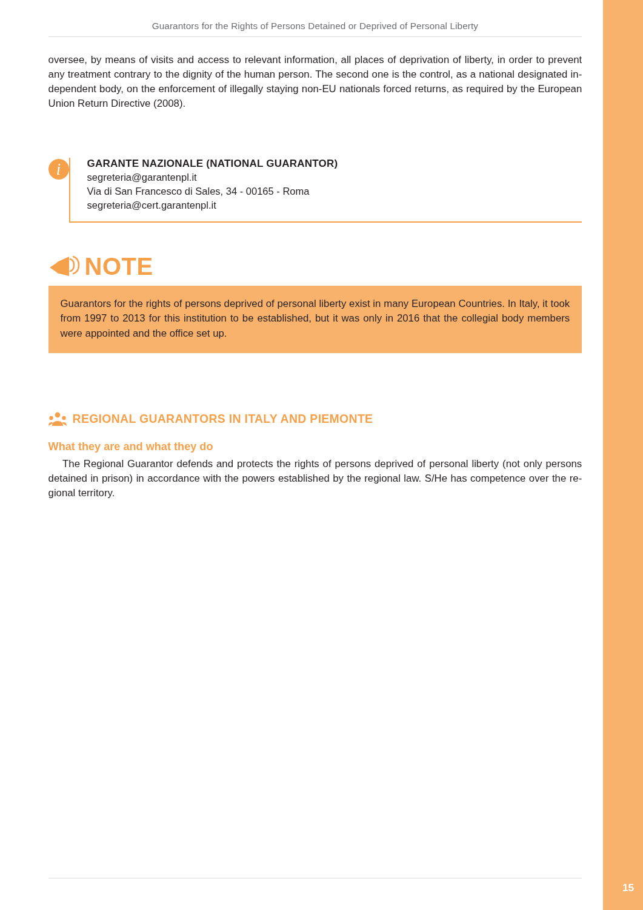Guarantors for the Rights of Persons Detained or Deprived of Personal Liberty
oversee, by means of visits and access to relevant information, all places of deprivation of liberty, in order to prevent any treatment contrary to the dignity of the human person. The second one is the control, as a national designated independent body, on the enforcement of illegally staying non-EU nationals forced returns, as required by the European Union Return Directive (2008).
i
GARANTE NAZIONALE (NATIONAL GUARANTOR)
segreteria@garantenpl.it
Via di San Francesco di Sales, 34 - 00165 - Roma
segreteria@cert.garantenpl.it
NOTE
Guarantors for the rights of persons deprived of personal liberty exist in many European Countries. In Italy, it took from 1997 to 2013 for this institution to be established, but it was only in 2016 that the collegial body members were appointed and the office set up.
REGIONAL GUARANTORS IN ITALY AND PIEMONTE
What they are and what they do
The Regional Guarantor defends and protects the rights of persons deprived of personal liberty (not only persons detained in prison) in accordance with the powers established by the regional law. S/He has competence over the regional territory.
15